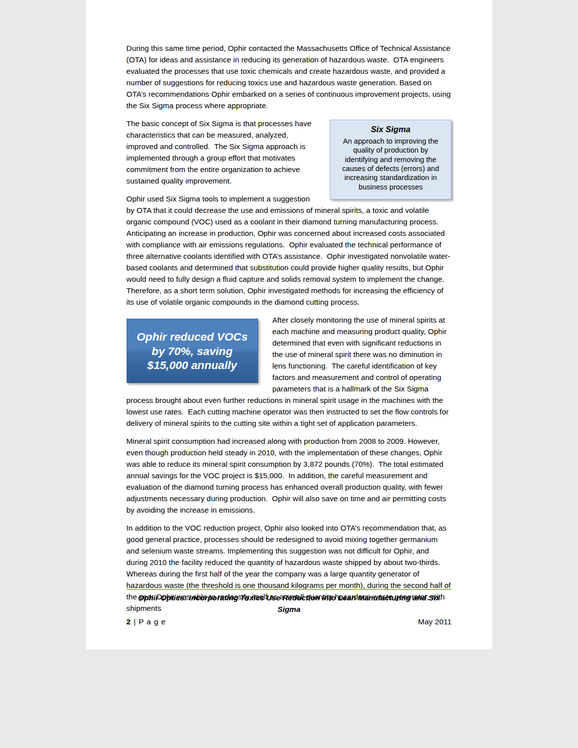During this same time period, Ophir contacted the Massachusetts Office of Technical Assistance (OTA) for ideas and assistance in reducing its generation of hazardous waste. OTA engineers evaluated the processes that use toxic chemicals and create hazardous waste, and provided a number of suggestions for reducing toxics use and hazardous waste generation. Based on OTA’s recommendations Ophir embarked on a series of continuous improvement projects, using the Six Sigma process where appropriate.
Six Sigma An approach to improving the quality of production by identifying and removing the causes of defects (errors) and increasing standardization in business processes
The basic concept of Six Sigma is that processes have characteristics that can be measured, analyzed, improved and controlled. The Six Sigma approach is implemented through a group effort that motivates commitment from the entire organization to achieve sustained quality improvement.
Ophir used Six Sigma tools to implement a suggestion by OTA that it could decrease the use and emissions of mineral spirits, a toxic and volatile organic compound (VOC) used as a coolant in their diamond turning manufacturing process. Anticipating an increase in production, Ophir was concerned about increased costs associated with compliance with air emissions regulations. Ophir evaluated the technical performance of three alternative coolants identified with OTA’s assistance. Ophir investigated nonvolatile water-based coolants and determined that substitution could provide higher quality results, but Ophir would need to fully design a fluid capture and solids removal system to implement the change. Therefore, as a short term solution, Ophir investigated methods for increasing the efficiency of its use of volatile organic compounds in the diamond cutting process.
Ophir reduced VOCs by 70%, saving $15,000 annually
After closely monitoring the use of mineral spirits at each machine and measuring product quality, Ophir determined that even with significant reductions in the use of mineral spirit there was no diminution in lens functioning. The careful identification of key factors and measurement and control of operating parameters that is a hallmark of the Six Sigma process brought about even further reductions in mineral spirit usage in the machines with the lowest use rates. Each cutting machine operator was then instructed to set the flow controls for delivery of mineral spirits to the cutting site within a tight set of application parameters.
Mineral spirit consumption had increased along with production from 2008 to 2009. However, even though production held steady in 2010, with the implementation of these changes, Ophir was able to reduce its mineral spirit consumption by 3,872 pounds (70%). The total estimated annual savings for the VOC project is $15,000. In addition, the careful measurement and evaluation of the diamond turning process has enhanced overall production quality, with fewer adjustments necessary during production. Ophir will also save on time and air permitting costs by avoiding the increase in emissions.
In addition to the VOC reduction project, Ophir also looked into OTA’s recommendation that, as good general practice, processes should be redesigned to avoid mixing together germanium and selenium waste streams. Implementing this suggestion was not difficult for Ophir, and during 2010 the facility reduced the quantity of hazardous waste shipped by about two-thirds. Whereas during the first half of the year the company was a large quantity generator of hazardous waste (the threshold is one thousand kilograms per month), during the second half of the year Ophir was able to reclassify itself as a small quantity hazardous waste generator, with shipments
Ophir Optics: Incorporating Toxics Use Reduction into Lean Manufacturing and Six Sigma
2 | P a g e May 2011